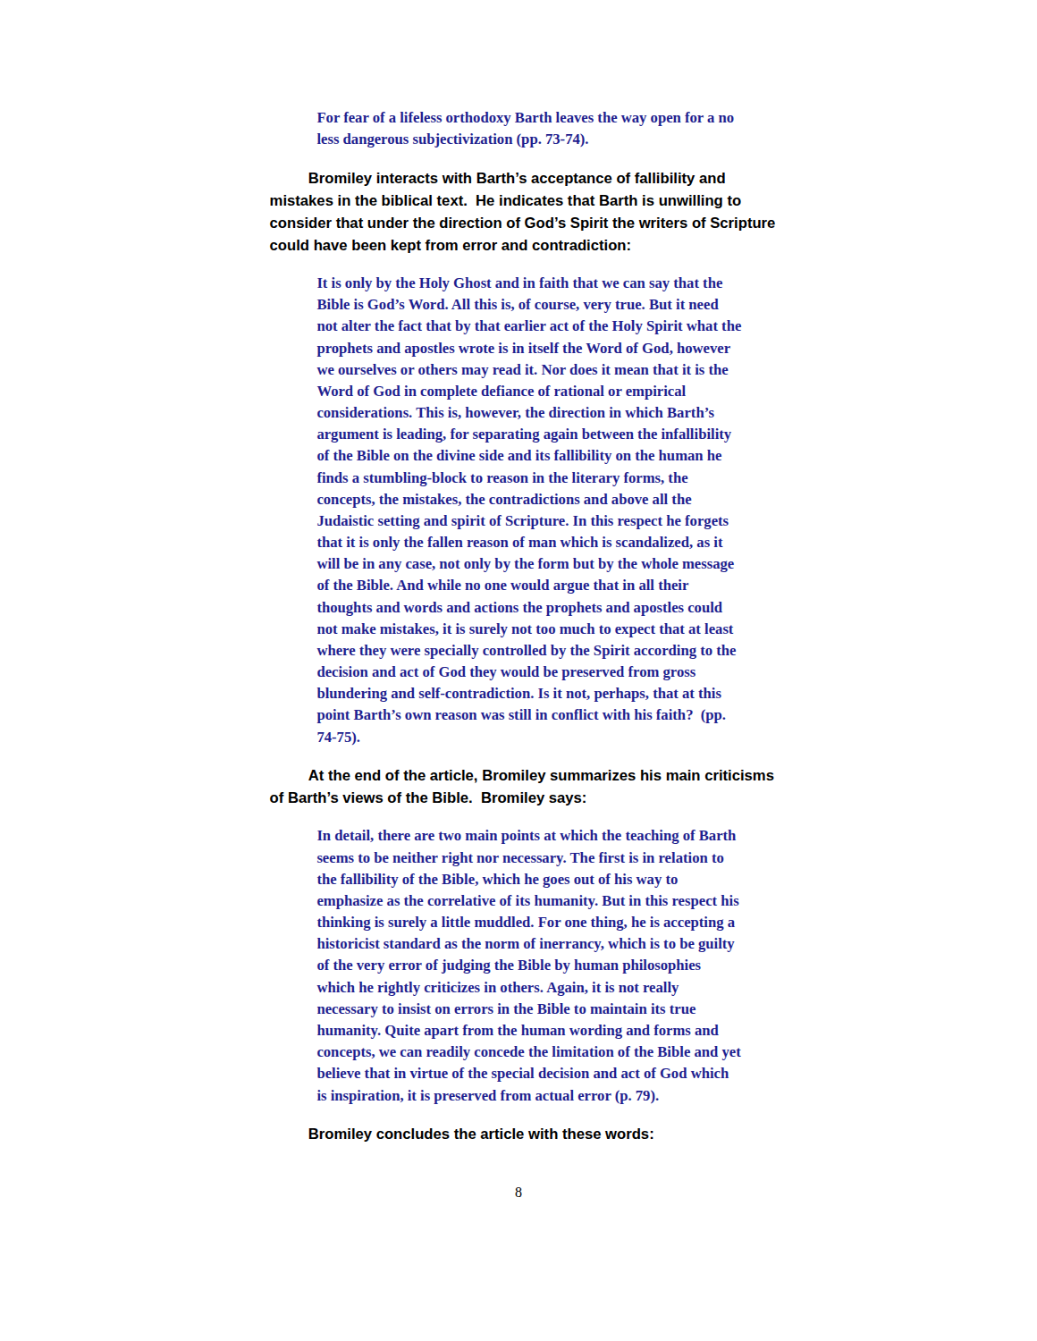For fear of a lifeless orthodoxy Barth leaves the way open for a no less dangerous subjectivization (pp. 73-74).
Bromiley interacts with Barth’s acceptance of fallibility and mistakes in the biblical text. He indicates that Barth is unwilling to consider that under the direction of God’s Spirit the writers of Scripture could have been kept from error and contradiction:
It is only by the Holy Ghost and in faith that we can say that the Bible is God’s Word. All this is, of course, very true. But it need not alter the fact that by that earlier act of the Holy Spirit what the prophets and apostles wrote is in itself the Word of God, however we ourselves or others may read it. Nor does it mean that it is the Word of God in complete defiance of rational or empirical considerations. This is, however, the direction in which Barth’s argument is leading, for separating again between the infallibility of the Bible on the divine side and its fallibility on the human he finds a stumbling-block to reason in the literary forms, the concepts, the mistakes, the contradictions and above all the Judaistic setting and spirit of Scripture. In this respect he forgets that it is only the fallen reason of man which is scandalized, as it will be in any case, not only by the form but by the whole message of the Bible. And while no one would argue that in all their thoughts and words and actions the prophets and apostles could not make mistakes, it is surely not too much to expect that at least where they were specially controlled by the Spirit according to the decision and act of God they would be preserved from gross blundering and self-contradiction. Is it not, perhaps, that at this point Barth’s own reason was still in conflict with his faith? (pp. 74-75).
At the end of the article, Bromiley summarizes his main criticisms of Barth’s views of the Bible. Bromiley says:
In detail, there are two main points at which the teaching of Barth seems to be neither right nor necessary. The first is in relation to the fallibility of the Bible, which he goes out of his way to emphasize as the correlative of its humanity. But in this respect his thinking is surely a little muddled. For one thing, he is accepting a historicist standard as the norm of inerrancy, which is to be guilty of the very error of judging the Bible by human philosophies which he rightly criticizes in others. Again, it is not really necessary to insist on errors in the Bible to maintain its true humanity. Quite apart from the human wording and forms and concepts, we can readily concede the limitation of the Bible and yet believe that in virtue of the special decision and act of God which is inspiration, it is preserved from actual error (p. 79).
Bromiley concludes the article with these words:
8